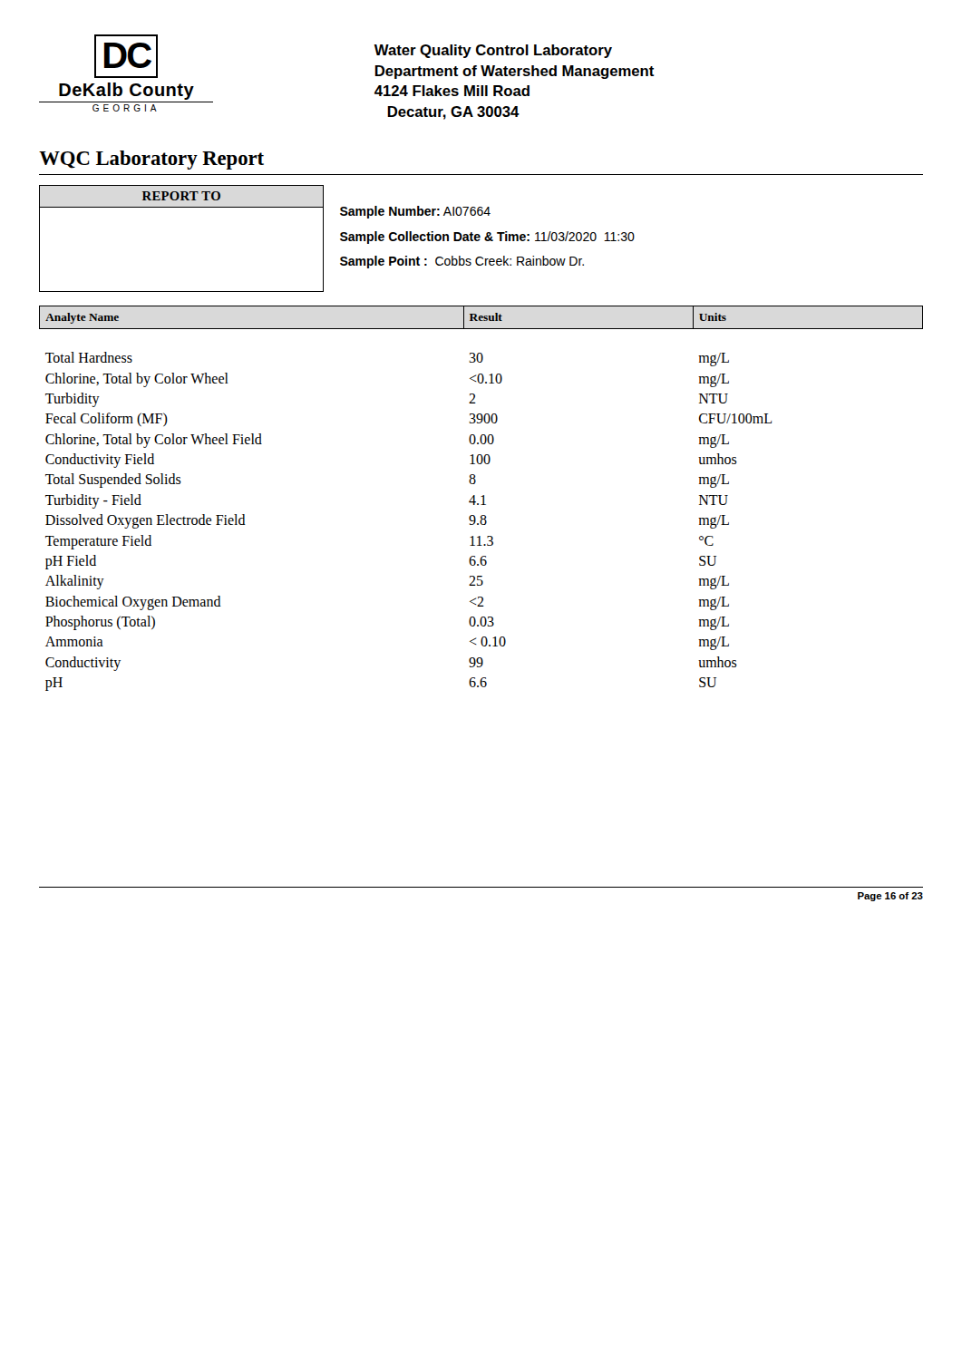DC
DeKalb County
GEORGIA
Water Quality Control Laboratory
Department of Watershed Management
4124 Flakes Mill Road
Decatur, GA 30034
WQC Laboratory Report
REPORT TO
Sample Number: AI07664
Sample Collection Date & Time: 11/03/2020 11:30
Sample Point : Cobbs Creek: Rainbow Dr.
| Analyte Name | Result | Units |
| --- | --- | --- |
| Total Hardness | 30 | mg/L |
| Chlorine, Total by Color Wheel | <0.10 | mg/L |
| Turbidity | 2 | NTU |
| Fecal Coliform (MF) | 3900 | CFU/100mL |
| Chlorine, Total by Color Wheel Field | 0.00 | mg/L |
| Conductivity Field | 100 | umhos |
| Total Suspended Solids | 8 | mg/L |
| Turbidity - Field | 4.1 | NTU |
| Dissolved Oxygen Electrode Field | 9.8 | mg/L |
| Temperature Field | 11.3 | °C |
| pH Field | 6.6 | SU |
| Alkalinity | 25 | mg/L |
| Biochemical Oxygen Demand | <2 | mg/L |
| Phosphorus (Total) | 0.03 | mg/L |
| Ammonia | < 0.10 | mg/L |
| Conductivity | 99 | umhos |
| pH | 6.6 | SU |
Page 16 of 23